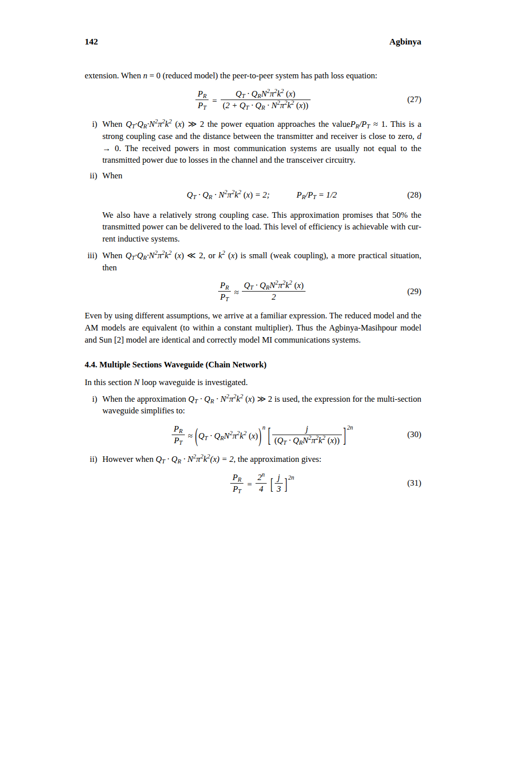142 Agbinya
extension. When n = 0 (reduced model) the peer-to-peer system has path loss equation:
PR PT = QT · QRN2π2k2 (x)(2 + QT · QR · N2π2k2 (x))
(27)
i) When QT·QR·N2π2k2 (x) ≫ 2 the power equation approaches the valuePR/PT ≈ 1. This is a strong coupling case and the distance between the transmitter and receiver is close to zero, d → 0. The received powers in most communication systems are usually not equal to the transmitted power due to losses in the channel and the transceiver circuitry.
ii) When
QT · QR · N2π2k2 (x) = 2; PR/PT = 1/2
(28)
We also have a relatively strong coupling case. This approximation promises that 50% the transmitted power can be delivered to the load. This level of efficiency is achievable with current inductive systems.
iii) When QT·QR·N2π2k2 (x) ≪ 2, or k2 (x) is small (weak coupling), a more practical situation, then
PR PT ≈ QT · QRN2π2k2 (x) 2
(29)
Even by using different assumptions, we arrive at a familiar expression. The reduced model and the AM models are equivalent (to within a constant multiplier). Thus the Agbinya-Masihpour model and Sun [2] model are identical and correctly model MI communications systems.
4.4. Multiple Sections Waveguide (Chain Network)
In this section N loop waveguide is investigated.
i) When the approximation QT · QR · N2π2k2 (x) ≫ 2 is used, the expression for the multi-section waveguide simplifies to:
PR PT ≈ (QT · QRN2π2k2 (x)) n [j(QT · QRN2π2k2 (x))] 2n
(30)
ii) However when QT · QR · N2π2k2(x) = 2, the approximation gives:
PR PT = 2n 4 [j 3] 2n
(31)